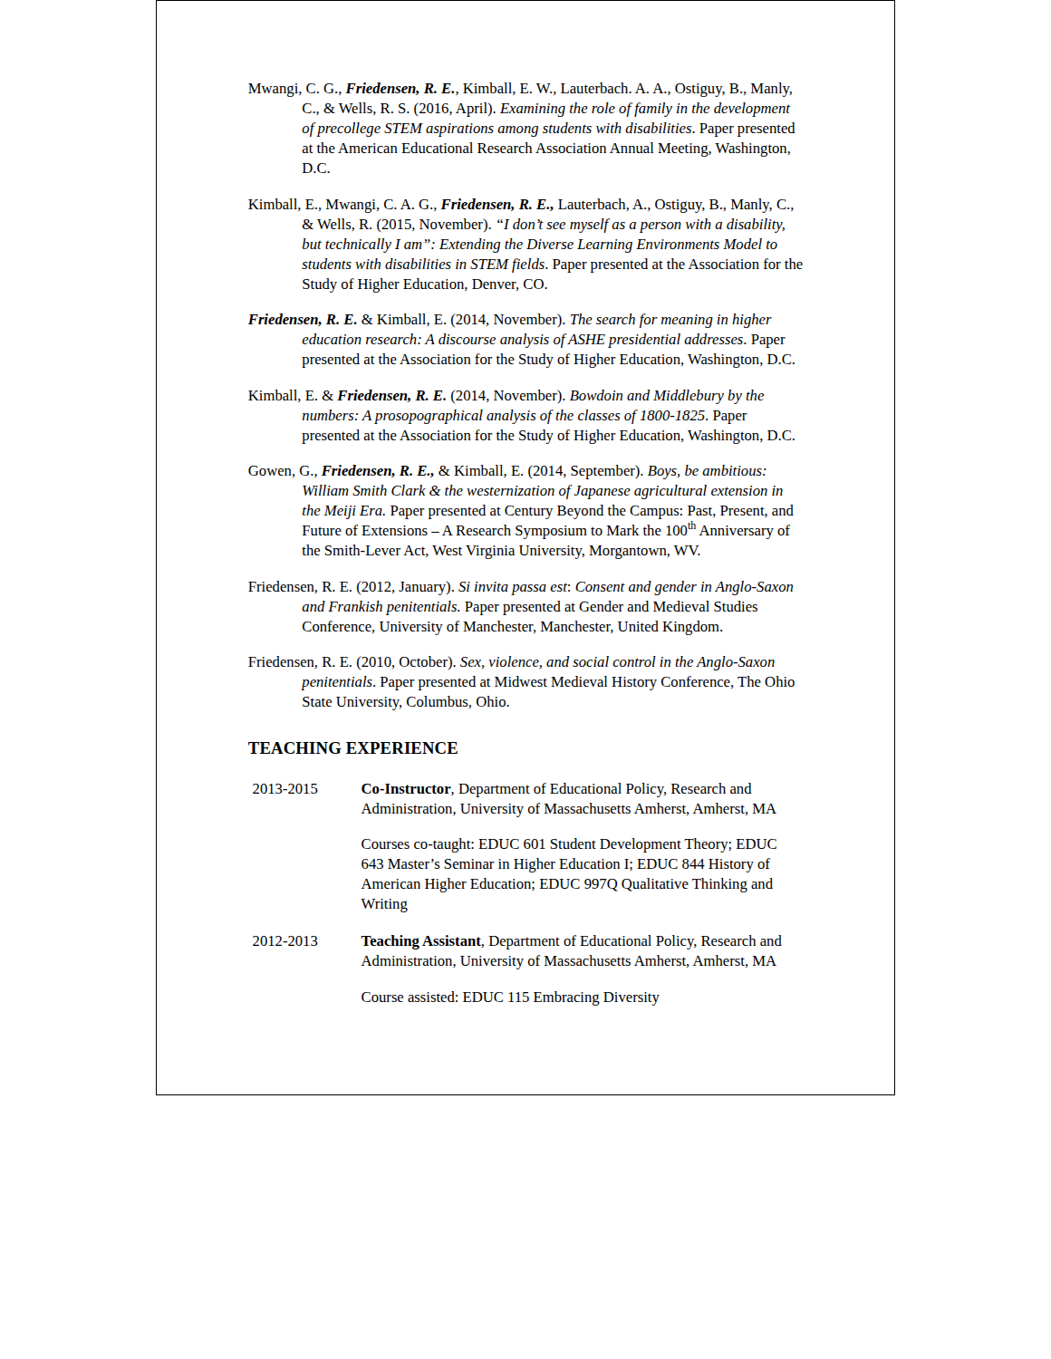Mwangi, C. G., Friedensen, R. E., Kimball, E. W., Lauterbach. A. A., Ostiguy, B., Manly, C., & Wells, R. S. (2016, April). Examining the role of family in the development of precollege STEM aspirations among students with disabilities. Paper presented at the American Educational Research Association Annual Meeting, Washington, D.C.
Kimball, E., Mwangi, C. A. G., Friedensen, R. E., Lauterbach, A., Ostiguy, B., Manly, C., & Wells, R. (2015, November). “I don’t see myself as a person with a disability, but technically I am”: Extending the Diverse Learning Environments Model to students with disabilities in STEM fields. Paper presented at the Association for the Study of Higher Education, Denver, CO.
Friedensen, R. E. & Kimball, E. (2014, November). The search for meaning in higher education research: A discourse analysis of ASHE presidential addresses. Paper presented at the Association for the Study of Higher Education, Washington, D.C.
Kimball, E. & Friedensen, R. E. (2014, November). Bowdoin and Middlebury by the numbers: A prosopographical analysis of the classes of 1800-1825. Paper presented at the Association for the Study of Higher Education, Washington, D.C.
Gowen, G., Friedensen, R. E., & Kimball, E. (2014, September). Boys, be ambitious: William Smith Clark & the westernization of Japanese agricultural extension in the Meiji Era. Paper presented at Century Beyond the Campus: Past, Present, and Future of Extensions – A Research Symposium to Mark the 100th Anniversary of the Smith-Lever Act, West Virginia University, Morgantown, WV.
Friedensen, R. E. (2012, January). Si invita passa est: Consent and gender in Anglo-Saxon and Frankish penitentials. Paper presented at Gender and Medieval Studies Conference, University of Manchester, Manchester, United Kingdom.
Friedensen, R. E. (2010, October). Sex, violence, and social control in the Anglo-Saxon penitentials. Paper presented at Midwest Medieval History Conference, The Ohio State University, Columbus, Ohio.
TEACHING EXPERIENCE
2013-2015
Co-Instructor, Department of Educational Policy, Research and Administration, University of Massachusetts Amherst, Amherst, MA
Courses co-taught: EDUC 601 Student Development Theory; EDUC 643 Master’s Seminar in Higher Education I; EDUC 844 History of American Higher Education; EDUC 997Q Qualitative Thinking and Writing
2012-2013
Teaching Assistant, Department of Educational Policy, Research and Administration, University of Massachusetts Amherst, Amherst, MA
Course assisted: EDUC 115 Embracing Diversity